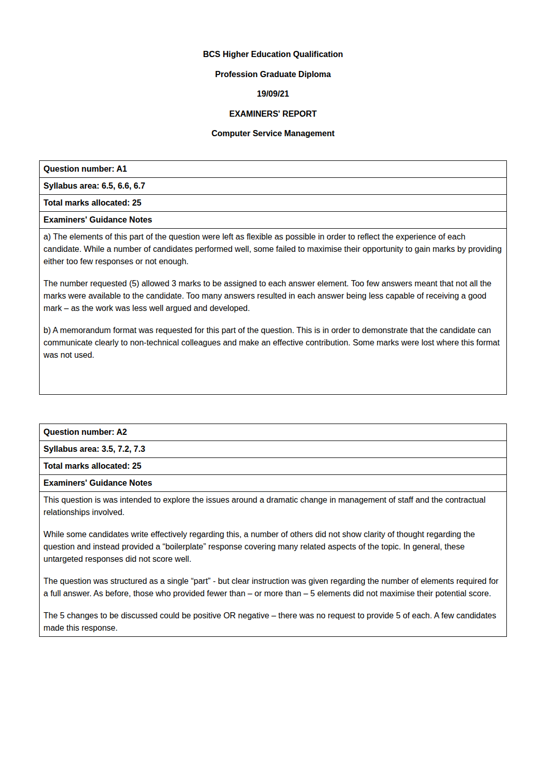BCS Higher Education Qualification
Profession Graduate Diploma
19/09/21
EXAMINERS' REPORT
Computer Service Management
| Question number: A1 |
| Syllabus area: 6.5, 6.6, 6.7 |
| Total marks allocated: 25 |
| Examiners' Guidance Notes |
| a) The elements of this part of the question were left as flexible as possible in order to reflect the experience of each candidate. While a number of candidates performed well, some failed to maximise their opportunity to gain marks by providing either too few responses or not enough. The number requested (5) allowed 3 marks to be assigned to each answer element. Too few answers meant that not all the marks were available to the candidate. Too many answers resulted in each answer being less capable of receiving a good mark – as the work was less well argued and developed. b) A memorandum format was requested for this part of the question. This is in order to demonstrate that the candidate can communicate clearly to non-technical colleagues and make an effective contribution. Some marks were lost where this format was not used. |
| Question number: A2 |
| Syllabus area: 3.5, 7.2, 7.3 |
| Total marks allocated: 25 |
| Examiners' Guidance Notes |
| This question is was intended to explore the issues around a dramatic change in management of staff and the contractual relationships involved. While some candidates write effectively regarding this, a number of others did not show clarity of thought regarding the question and instead provided a “boilerplate” response covering many related aspects of the topic. In general, these untargeted responses did not score well. The question was structured as a single “part” - but clear instruction was given regarding the number of elements required for a full answer. As before, those who provided fewer than – or more than – 5 elements did not maximise their potential score. The 5 changes to be discussed could be positive OR negative – there was no request to provide 5 of each. A few candidates made this response. |